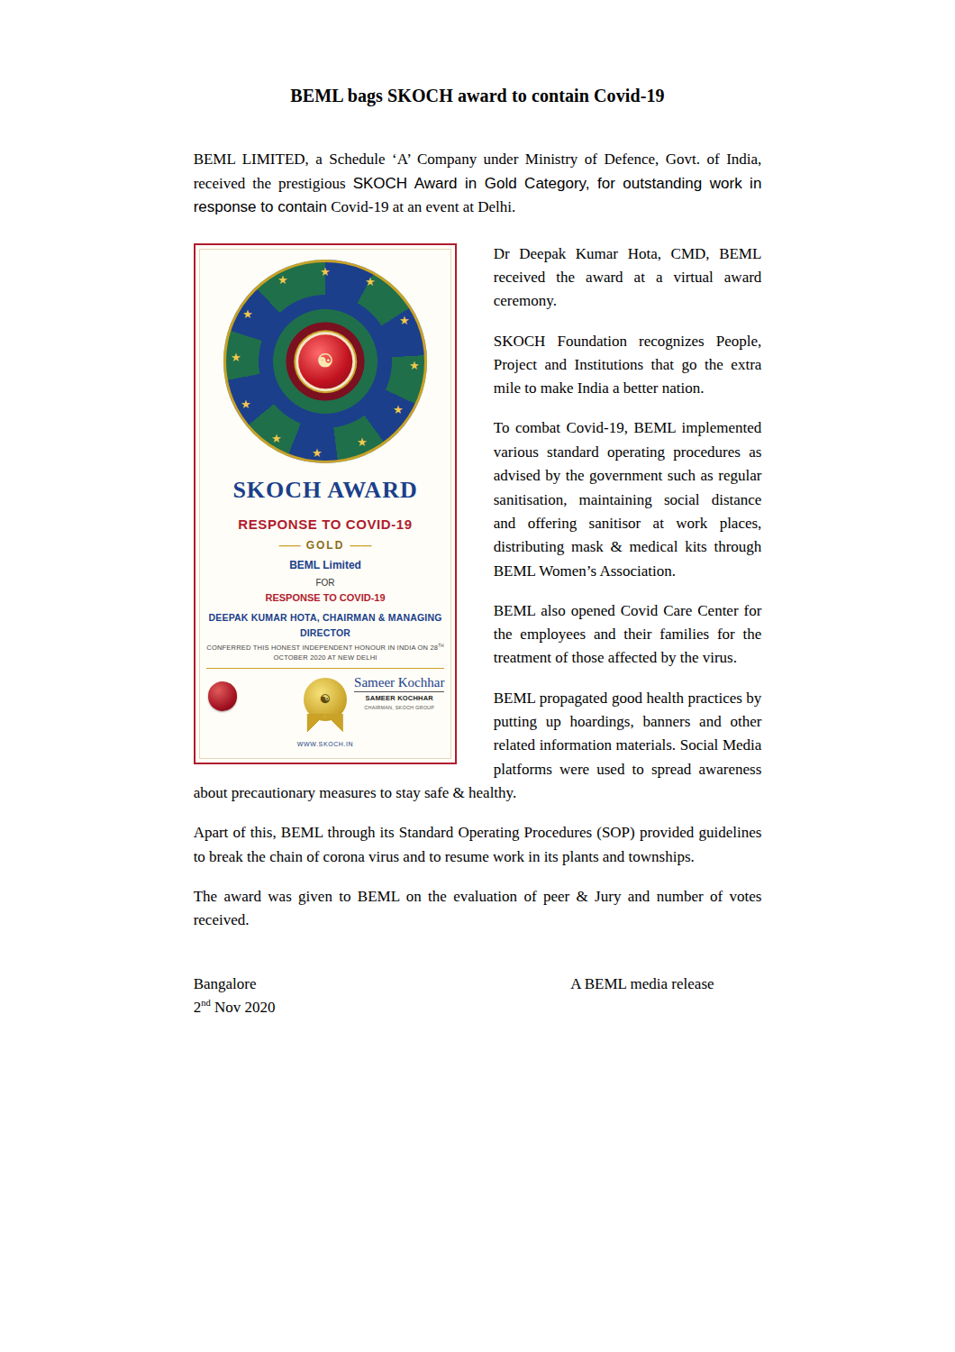BEML bags SKOCH award to contain Covid-19
BEML LIMITED, a Schedule ‘A’ Company under Ministry of Defence, Govt. of India, received the prestigious SKOCH Award in Gold Category, for outstanding work in response to contain Covid-19 at an event at Delhi.
★ ★ ★ ★ ★ ★ ★ ★ ★ ★ ★ ★
☯
SKOCH AWARD
RESPONSE TO COVID-19
GOLD
BEML Limited
FOR
RESPONSE TO COVID-19
DEEPAK KUMAR HOTA, CHAIRMAN & MANAGING DIRECTOR
CONFERRED THIS HONEST INDEPENDENT HONOUR IN INDIA ON 28TH OCTOBER 2020 AT NEW DELHI
☯
Sameer Kochhar
SAMEER KOCHHAR
CHAIRMAN, SKOCH GROUP
WWW.SKOCH.IN
Dr Deepak Kumar Hota, CMD, BEML received the award at a virtual award ceremony.
SKOCH Foundation recognizes People, Project and Institutions that go the extra mile to make India a better nation.
To combat Covid-19, BEML implemented various standard operating procedures as advised by the government such as regular sanitisation, maintaining social distance and offering sanitisor at work places, distributing mask & medical kits through BEML Women’s Association.
BEML also opened Covid Care Center for the employees and their families for the treatment of those affected by the virus.
BEML propagated good health practices by putting up hoardings, banners and other related information materials. Social Media platforms were used to spread awareness about precautionary measures to stay safe & healthy.
Apart of this, BEML through its Standard Operating Procedures (SOP) provided guidelines to break the chain of corona virus and to resume work in its plants and townships.
The award was given to BEML on the evaluation of peer & Jury and number of votes received.
Bangalore
2nd Nov 2020
A BEML media release